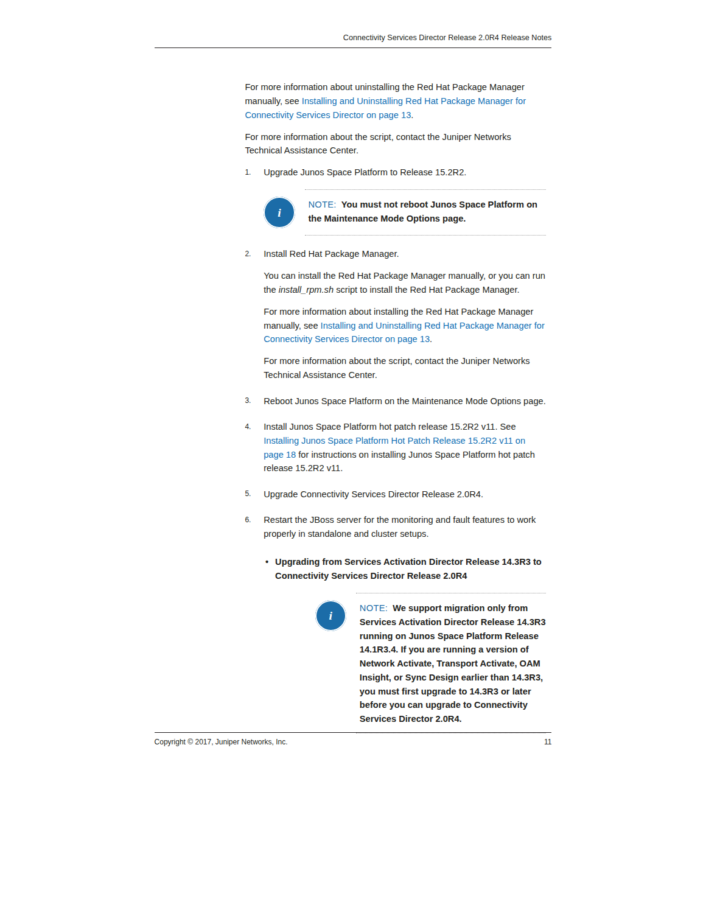Connectivity Services Director Release 2.0R4 Release Notes
For more information about uninstalling the Red Hat Package Manager manually, see Installing and Uninstalling Red Hat Package Manager for Connectivity Services Director on page 13.
For more information about the script, contact the Juniper Networks Technical Assistance Center.
Upgrade Junos Space Platform to Release 15.2R2.
i
NOTE: You must not reboot Junos Space Platform on the Maintenance Mode Options page.
Install Red Hat Package Manager.
You can install the Red Hat Package Manager manually, or you can run the install_rpm.sh script to install the Red Hat Package Manager.
For more information about installing the Red Hat Package Manager manually, see Installing and Uninstalling Red Hat Package Manager for Connectivity Services Director on page 13.
For more information about the script, contact the Juniper Networks Technical Assistance Center.
Reboot Junos Space Platform on the Maintenance Mode Options page.
Install Junos Space Platform hot patch release 15.2R2 v11. See Installing Junos Space Platform Hot Patch Release 15.2R2 v11 on page 18 for instructions on installing Junos Space Platform hot patch release 15.2R2 v11.
Upgrade Connectivity Services Director Release 2.0R4.
Restart the JBoss server for the monitoring and fault features to work properly in standalone and cluster setups.
Upgrading from Services Activation Director Release 14.3R3 to Connectivity Services Director Release 2.0R4
i
NOTE: We support migration only from Services Activation Director Release 14.3R3 running on Junos Space Platform Release 14.1R3.4. If you are running a version of Network Activate, Transport Activate, OAM Insight, or Sync Design earlier than 14.3R3, you must first upgrade to 14.3R3 or later before you can upgrade to Connectivity Services Director 2.0R4.
Copyright © 2017, Juniper Networks, Inc. 11